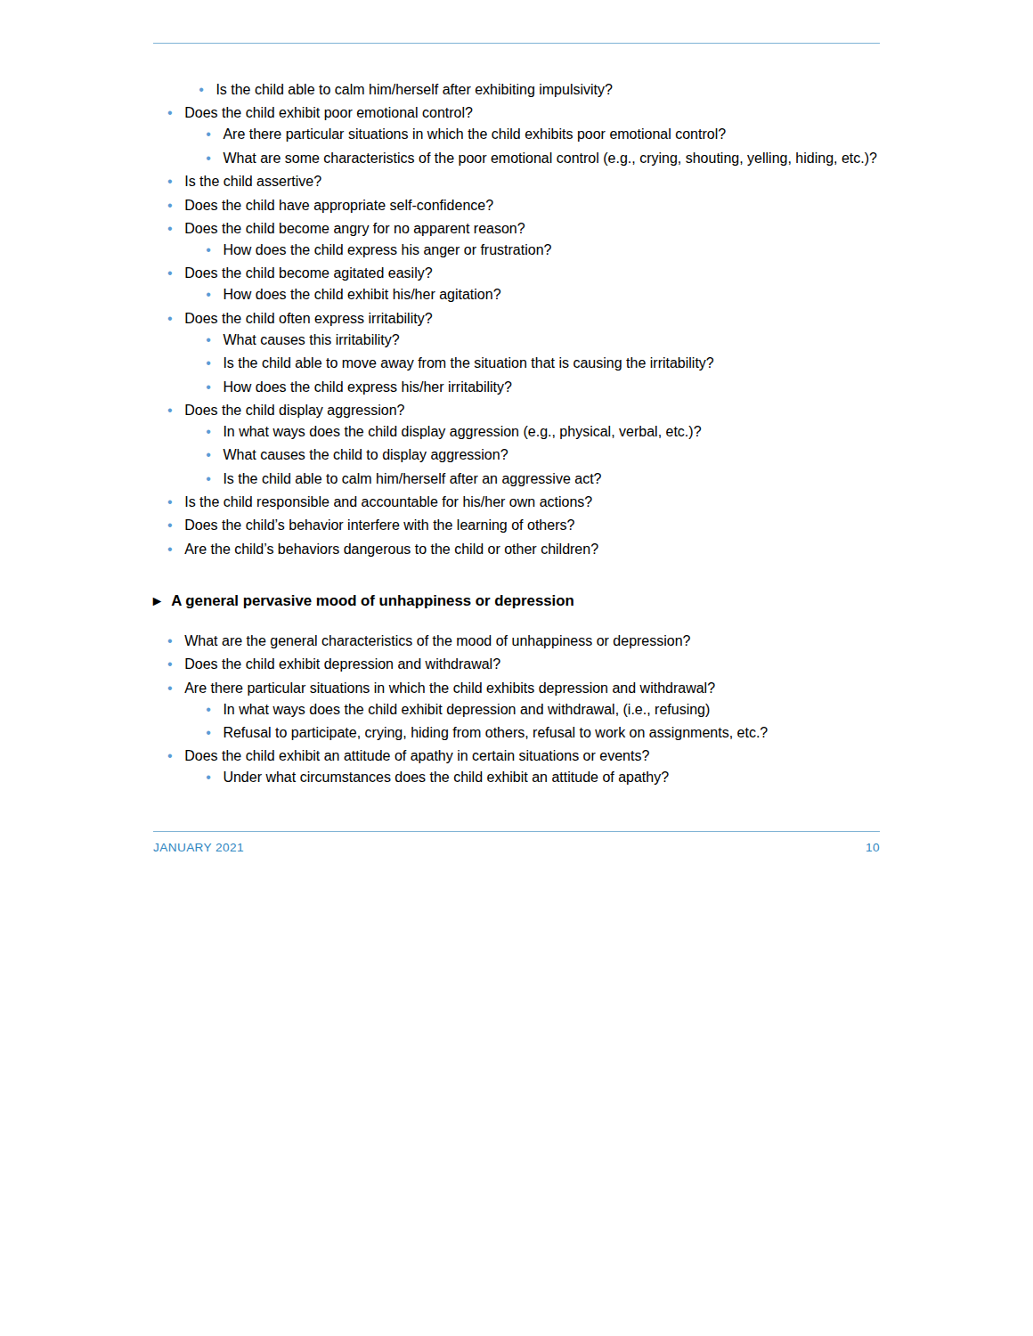Is the child able to calm him/herself after exhibiting impulsivity?
Does the child exhibit poor emotional control?
Are there particular situations in which the child exhibits poor emotional control?
What are some characteristics of the poor emotional control (e.g., crying, shouting, yelling, hiding, etc.)?
Is the child assertive?
Does the child have appropriate self-confidence?
Does the child become angry for no apparent reason?
How does the child express his anger or frustration?
Does the child become agitated easily?
How does the child exhibit his/her agitation?
Does the child often express irritability?
What causes this irritability?
Is the child able to move away from the situation that is causing the irritability?
How does the child express his/her irritability?
Does the child display aggression?
In what ways does the child display aggression (e.g., physical, verbal, etc.)?
What causes the child to display aggression?
Is the child able to calm him/herself after an aggressive act?
Is the child responsible and accountable for his/her own actions?
Does the child’s behavior interfere with the learning of others?
Are the child’s behaviors dangerous to the child or other children?
A general pervasive mood of unhappiness or depression
What are the general characteristics of the mood of unhappiness or depression?
Does the child exhibit depression and withdrawal?
Are there particular situations in which the child exhibits depression and withdrawal?
In what ways does the child exhibit depression and withdrawal, (i.e., refusing)
Refusal to participate, crying, hiding from others, refusal to work on assignments, etc.?
Does the child exhibit an attitude of apathy in certain situations or events?
Under what circumstances does the child exhibit an attitude of apathy?
JANUARY 2021 10